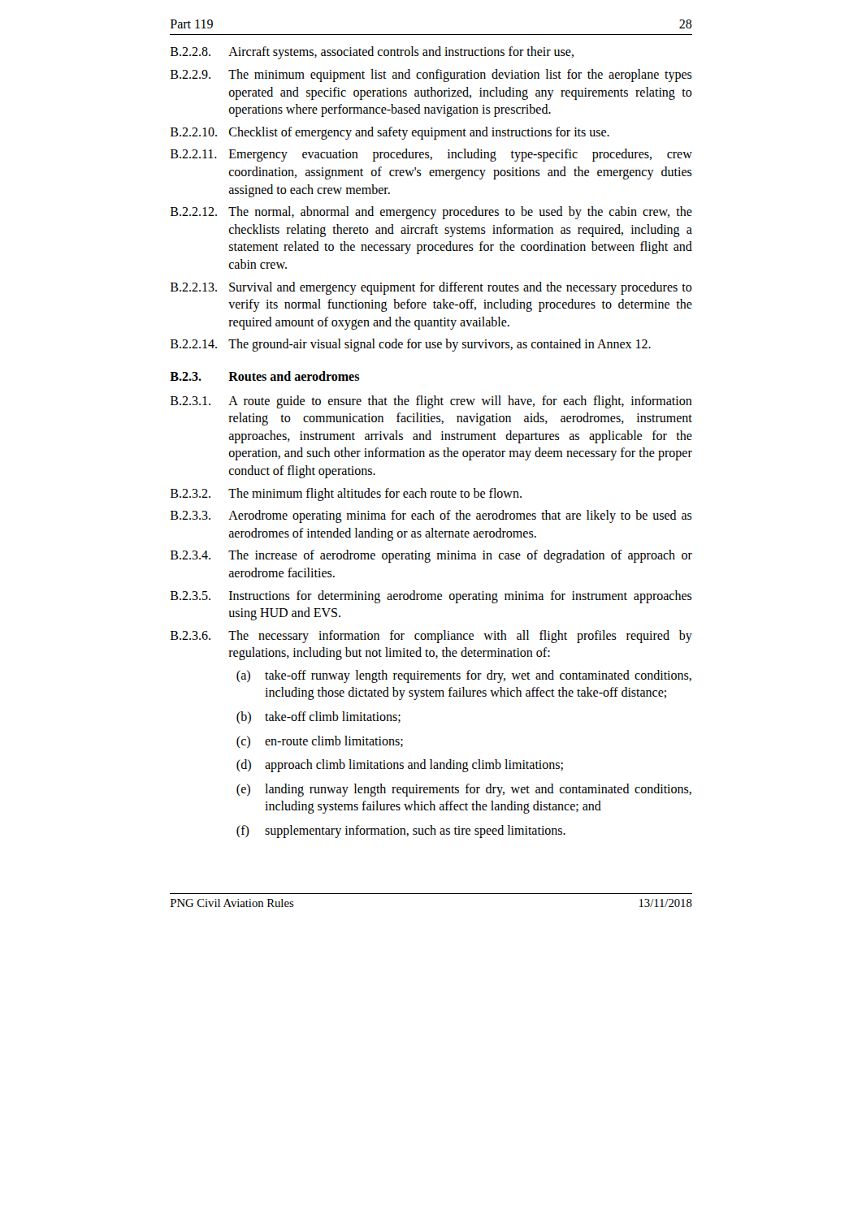Part 119 28
B.2.2.8.
Aircraft systems, associated controls and instructions for their use,
B.2.2.9.
The minimum equipment list and configuration deviation list for the aeroplane types operated and specific operations authorized, including any requirements relating to operations where performance-based navigation is prescribed.
B.2.2.10.
Checklist of emergency and safety equipment and instructions for its use.
B.2.2.11.
Emergency evacuation procedures, including type-specific procedures, crew coordination, assignment of crew's emergency positions and the emergency duties assigned to each crew member.
B.2.2.12.
The normal, abnormal and emergency procedures to be used by the cabin crew, the checklists relating thereto and aircraft systems information as required, including a statement related to the necessary procedures for the coordination between flight and cabin crew.
B.2.2.13.
Survival and emergency equipment for different routes and the necessary procedures to verify its normal functioning before take-off, including procedures to determine the required amount of oxygen and the quantity available.
B.2.2.14.
The ground-air visual signal code for use by survivors, as contained in Annex 12.
B.2.3.
Routes and aerodromes
B.2.3.1.
A route guide to ensure that the flight crew will have, for each flight, information relating to communication facilities, navigation aids, aerodromes, instrument approaches, instrument arrivals and instrument departures as applicable for the operation, and such other information as the operator may deem necessary for the proper conduct of flight operations.
B.2.3.2.
The minimum flight altitudes for each route to be flown.
B.2.3.3.
Aerodrome operating minima for each of the aerodromes that are likely to be used as aerodromes of intended landing or as alternate aerodromes.
B.2.3.4.
The increase of aerodrome operating minima in case of degradation of approach or aerodrome facilities.
B.2.3.5.
Instructions for determining aerodrome operating minima for instrument approaches using HUD and EVS.
B.2.3.6.
The necessary information for compliance with all flight profiles required by regulations, including but not limited to, the determination of:
(a) take-off runway length requirements for dry, wet and contaminated conditions, including those dictated by system failures which affect the take-off distance;
(b) take-off climb limitations;
(c) en-route climb limitations;
(d) approach climb limitations and landing climb limitations;
(e) landing runway length requirements for dry, wet and contaminated conditions, including systems failures which affect the landing distance; and
(f) supplementary information, such as tire speed limitations.
PNG Civil Aviation Rules 13/11/2018